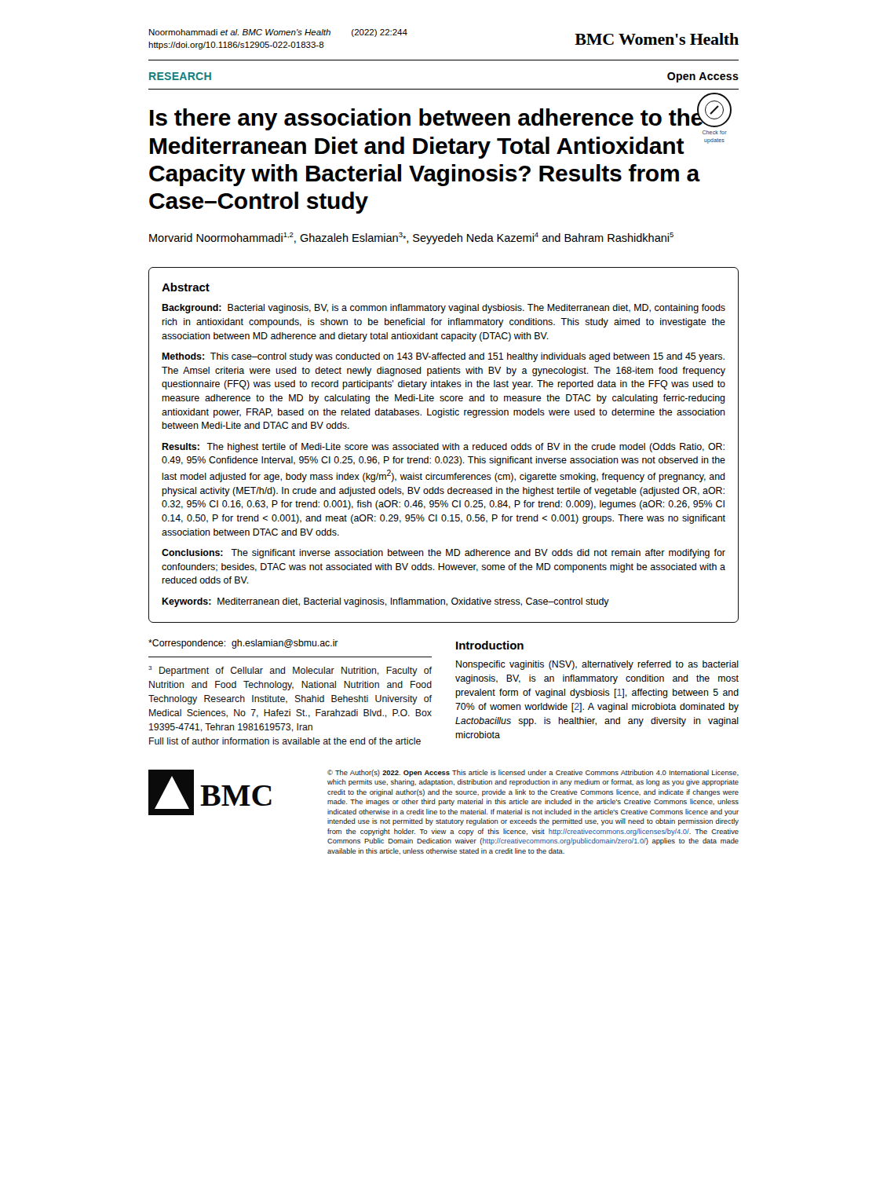Noormohammadi et al. BMC Women's Health(2022) 22:244
https://doi.org/10.1186/s12905-022-01833-8
BMC Women's Health
RESEARCH
Open Access
Check for
updates
Is there any association between adherence to the Mediterranean Diet and Dietary Total Antioxidant Capacity with Bacterial Vaginosis? Results from a Case–Control study
Morvarid Noormohammadi1,2, Ghazaleh Eslamian3*, Seyyedeh Neda Kazemi4 and Bahram Rashidkhani5
Abstract
Background: Bacterial vaginosis, BV, is a common inflammatory vaginal dysbiosis. The Mediterranean diet, MD, containing foods rich in antioxidant compounds, is shown to be beneficial for inflammatory conditions. This study aimed to investigate the association between MD adherence and dietary total antioxidant capacity (DTAC) with BV.
Methods: This case–control study was conducted on 143 BV-affected and 151 healthy individuals aged between 15 and 45 years. The Amsel criteria were used to detect newly diagnosed patients with BV by a gynecologist. The 168-item food frequency questionnaire (FFQ) was used to record participants' dietary intakes in the last year. The reported data in the FFQ was used to measure adherence to the MD by calculating the Medi-Lite score and to measure the DTAC by calculating ferric-reducing antioxidant power, FRAP, based on the related databases. Logistic regression models were used to determine the association between Medi-Lite and DTAC and BV odds.
Results: The highest tertile of Medi-Lite score was associated with a reduced odds of BV in the crude model (Odds Ratio, OR: 0.49, 95% Confidence Interval, 95% CI 0.25, 0.96, P for trend: 0.023). This significant inverse association was not observed in the last model adjusted for age, body mass index (kg/m2), waist circumferences (cm), cigarette smoking, frequency of pregnancy, and physical activity (MET/h/d). In crude and adjusted odels, BV odds decreased in the highest tertile of vegetable (adjusted OR, aOR: 0.32, 95% CI 0.16, 0.63, P for trend: 0.001), fish (aOR: 0.46, 95% CI 0.25, 0.84, P for trend: 0.009), legumes (aOR: 0.26, 95% CI 0.14, 0.50, P for trend < 0.001), and meat (aOR: 0.29, 95% CI 0.15, 0.56, P for trend < 0.001) groups. There was no significant association between DTAC and BV odds.
Conclusions: The significant inverse association between the MD adherence and BV odds did not remain after modifying for confounders; besides, DTAC was not associated with BV odds. However, some of the MD components might be associated with a reduced odds of BV.
Keywords: Mediterranean diet, Bacterial vaginosis, Inflammation, Oxidative stress, Case–control study
*Correspondence: gh.eslamian@sbmu.ac.ir
3 Department of Cellular and Molecular Nutrition, Faculty of Nutrition and Food Technology, National Nutrition and Food Technology Research Institute, Shahid Beheshti University of Medical Sciences, No 7, Hafezi St., Farahzadi Blvd., P.O. Box 19395-4741, Tehran 1981619573, Iran
Full list of author information is available at the end of the article
Introduction
Nonspecific vaginitis (NSV), alternatively referred to as bacterial vaginosis, BV, is an inflammatory condition and the most prevalent form of vaginal dysbiosis [1], affecting between 5 and 70% of women worldwide [2]. A vaginal microbiota dominated by Lactobacillus spp. is healthier, and any diversity in vaginal microbiota
BMC
© The Author(s) 2022. Open Access This article is licensed under a Creative Commons Attribution 4.0 International License, which permits use, sharing, adaptation, distribution and reproduction in any medium or format, as long as you give appropriate credit to the original author(s) and the source, provide a link to the Creative Commons licence, and indicate if changes were made. The images or other third party material in this article are included in the article's Creative Commons licence, unless indicated otherwise in a credit line to the material. If material is not included in the article's Creative Commons licence and your intended use is not permitted by statutory regulation or exceeds the permitted use, you will need to obtain permission directly from the copyright holder. To view a copy of this licence, visit http://creativecommons.org/licenses/by/4.0/. The Creative Commons Public Domain Dedication waiver (http://creativecommons.org/publicdomain/zero/1.0/) applies to the data made available in this article, unless otherwise stated in a credit line to the data.